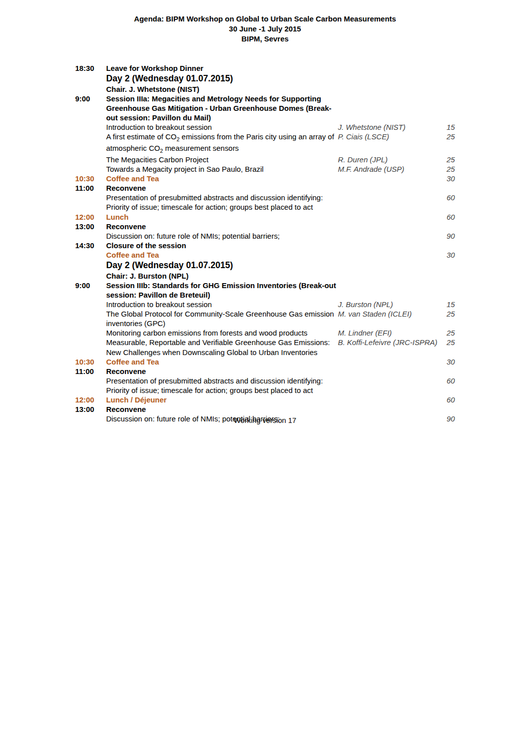Agenda: BIPM Workshop on Global to Urban Scale Carbon Measurements
30 June -1 July 2015
BIPM, Sevres
| 18:30 | Leave for Workshop Dinner | | |
| | Day 2 (Wednesday 01.07.2015) | | |
| | Chair. J. Whetstone (NIST) | | |
| 9:00 | Session IIIa: Megacities and Metrology Needs for Supporting Greenhouse Gas Mitigation - Urban Greenhouse Domes (Break-out session: Pavillon du Mail) | | |
| | Introduction to breakout session | J. Whetstone (NIST) | 15 |
| | A first estimate of CO 2 emissions from the Paris city using an array of atmospheric CO 2 measurement sensors | P. Ciais (LSCE) | 25 |
| | The Megacities Carbon Project | R. Duren (JPL) | 25 |
| | Towards a Megacity project in Sao Paulo, Brazil | M.F. Andrade (USP) | 25 |
| 10:30 | Coffee and Tea | | 30 |
| 11:00 | Reconvene | | |
| | Presentation of presubmitted abstracts and discussion identifying: Priority of issue; timescale for action; groups best placed to act | | 60 |
| 12:00 | Lunch | | 60 |
| 13:00 | Reconvene | | |
| | Discussion on: future role of NMIs; potential barriers; | | 90 |
| 14:30 | Closure of the session | | |
| | Coffee and Tea | | 30 |
| | Day 2 (Wednesday 01.07.2015) | | |
| | Chair: J. Burston (NPL) | | |
| 9:00 | Session IIIb: Standards for GHG Emission Inventories (Break-out session: Pavillon de Breteuil) | | |
| | Introduction to breakout session | J. Burston (NPL) | 15 |
| | The Global Protocol for Community-Scale Greenhouse Gas emission inventories (GPC) | M. van Staden (ICLEI) | 25 |
| | Monitoring carbon emissions from forests and wood products | M. Lindner (EFI) | 25 |
| | Measurable, Reportable and Verifiable Greenhouse Gas Emissions: New Challenges when Downscaling Global to Urban Inventories | B. Koffi-Lefeivre (JRC-ISPRA) | 25 |
| 10:30 | Coffee and Tea | | 30 |
| 11:00 | Reconvene | | |
| | Presentation of presubmitted abstracts and discussion identifying: Priority of issue; timescale for action; groups best placed to act | | 60 |
| 12:00 | Lunch / Déjeuner | | 60 |
| 13:00 | Reconvene | | |
| | Discussion on: future role of NMIs; potential barriers; | | 90 |
Working version 17